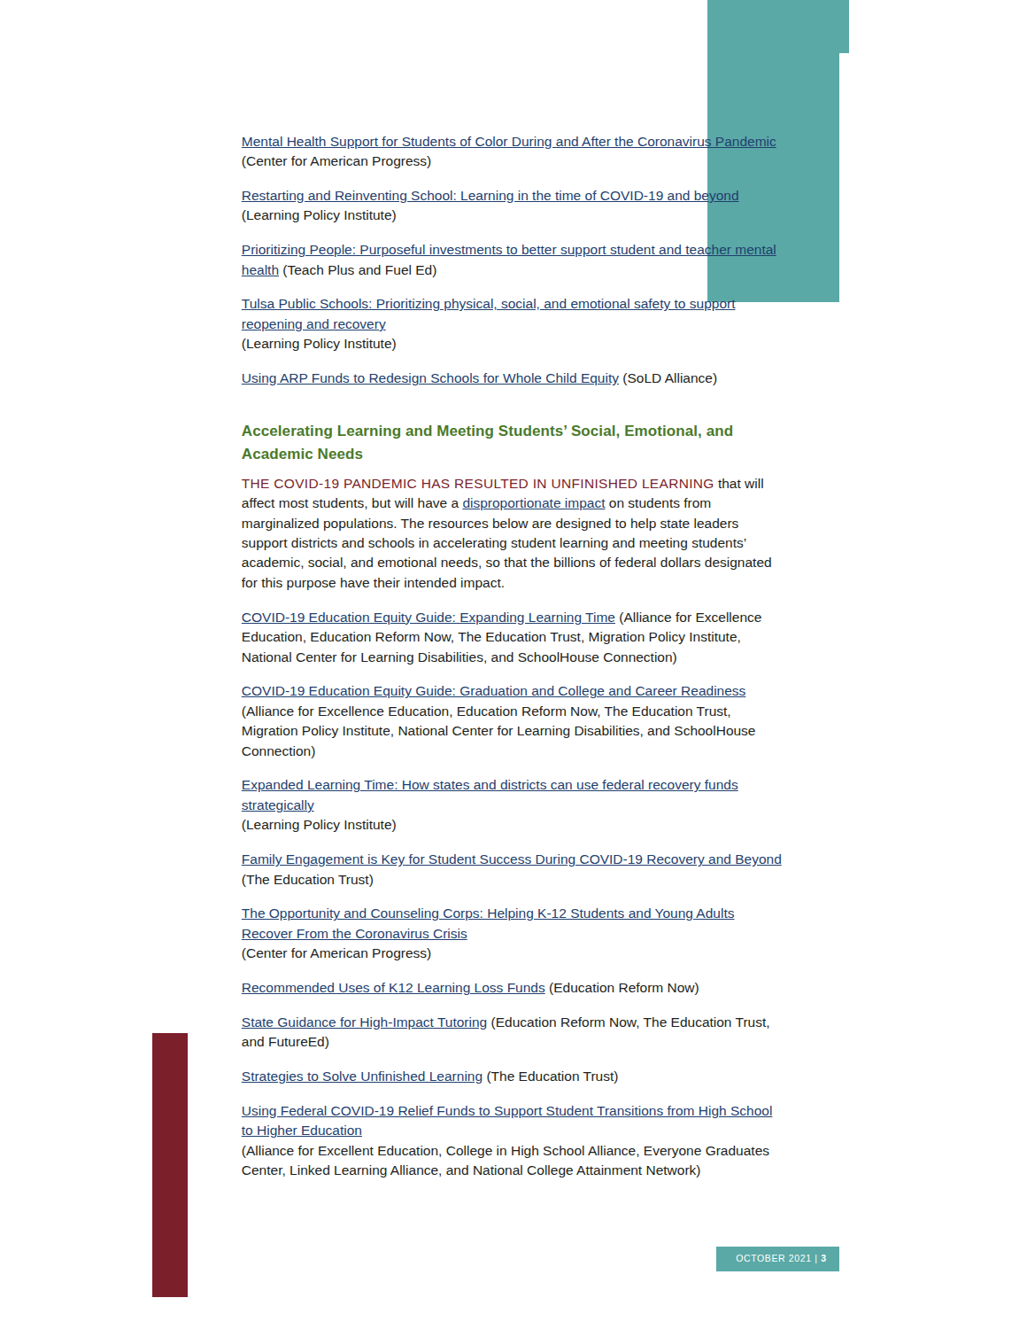Mental Health Support for Students of Color During and After the Coronavirus Pandemic (Center for American Progress)
Restarting and Reinventing School: Learning in the time of COVID-19 and beyond (Learning Policy Institute)
Prioritizing People: Purposeful investments to better support student and teacher mental health (Teach Plus and Fuel Ed)
Tulsa Public Schools: Prioritizing physical, social, and emotional safety to support reopening and recovery
(Learning Policy Institute)
Using ARP Funds to Redesign Schools for Whole Child Equity (SoLD Alliance)
Accelerating Learning and Meeting Students’ Social, Emotional, and Academic Needs
THE COVID-19 PANDEMIC HAS RESULTED IN UNFINISHED LEARNING that will affect most students, but will have a disproportionate impact on students from marginalized populations. The resources below are designed to help state leaders support districts and schools in accelerating student learning and meeting students’ academic, social, and emotional needs, so that the billions of federal dollars designated for this purpose have their intended impact.
COVID-19 Education Equity Guide: Expanding Learning Time (Alliance for Excellence Education, Education Reform Now, The Education Trust, Migration Policy Institute, National Center for Learning Disabilities, and SchoolHouse Connection)
COVID-19 Education Equity Guide: Graduation and College and Career Readiness (Alliance for Excellence Education, Education Reform Now, The Education Trust, Migration Policy Institute, National Center for Learning Disabilities, and SchoolHouse Connection)
Expanded Learning Time: How states and districts can use federal recovery funds strategically
(Learning Policy Institute)
Family Engagement is Key for Student Success During COVID-19 Recovery and Beyond (The Education Trust)
The Opportunity and Counseling Corps: Helping K-12 Students and Young Adults Recover From the Coronavirus Crisis
(Center for American Progress)
Recommended Uses of K12 Learning Loss Funds (Education Reform Now)
State Guidance for High-Impact Tutoring (Education Reform Now, The Education Trust, and FutureEd)
Strategies to Solve Unfinished Learning (The Education Trust)
Using Federal COVID-19 Relief Funds to Support Student Transitions from High School to Higher Education
(Alliance for Excellent Education, College in High School Alliance, Everyone Graduates Center, Linked Learning Alliance, and National College Attainment Network)
OCTOBER 2021 | 3